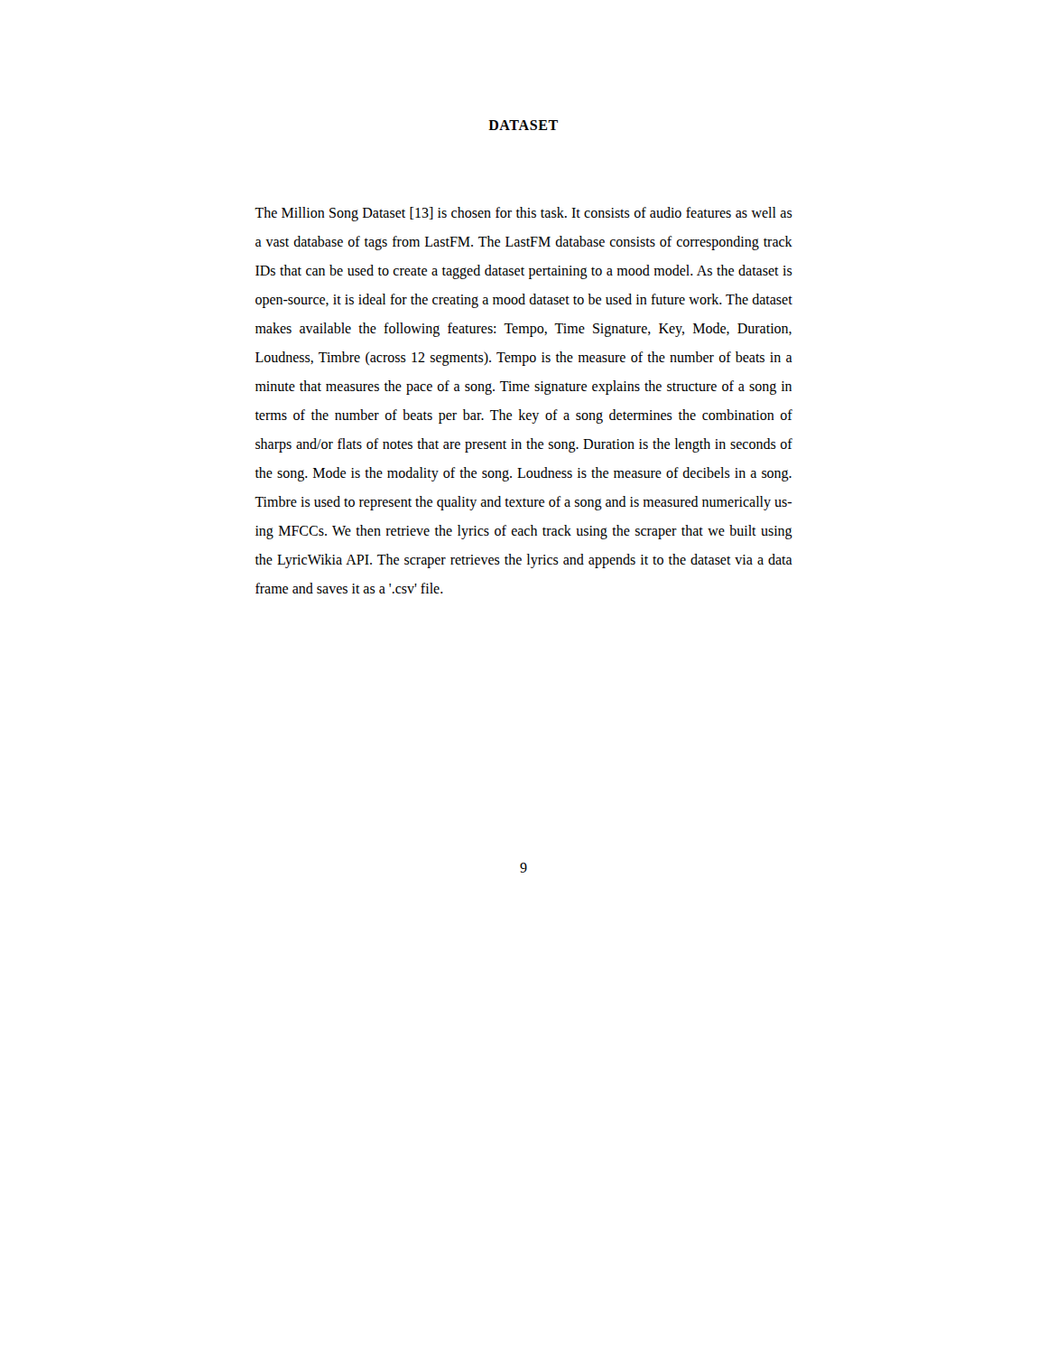Dataset
The Million Song Dataset [13] is chosen for this task. It consists of audio features as well as a vast database of tags from LastFM. The LastFM database consists of corresponding track IDs that can be used to create a tagged dataset pertaining to a mood model. As the dataset is open-source, it is ideal for the creating a mood dataset to be used in future work. The dataset makes available the following features: Tempo, Time Signature, Key, Mode, Duration, Loudness, Timbre (across 12 segments). Tempo is the measure of the number of beats in a minute that measures the pace of a song. Time signature explains the structure of a song in terms of the number of beats per bar. The key of a song determines the combination of sharps and/or flats of notes that are present in the song. Duration is the length in seconds of the song. Mode is the modality of the song. Loudness is the measure of decibels in a song. Timbre is used to represent the quality and texture of a song and is measured numerically using MFCCs. We then retrieve the lyrics of each track using the scraper that we built using the LyricWikia API. The scraper retrieves the lyrics and appends it to the dataset via a data frame and saves it as a '.csv' file.
9